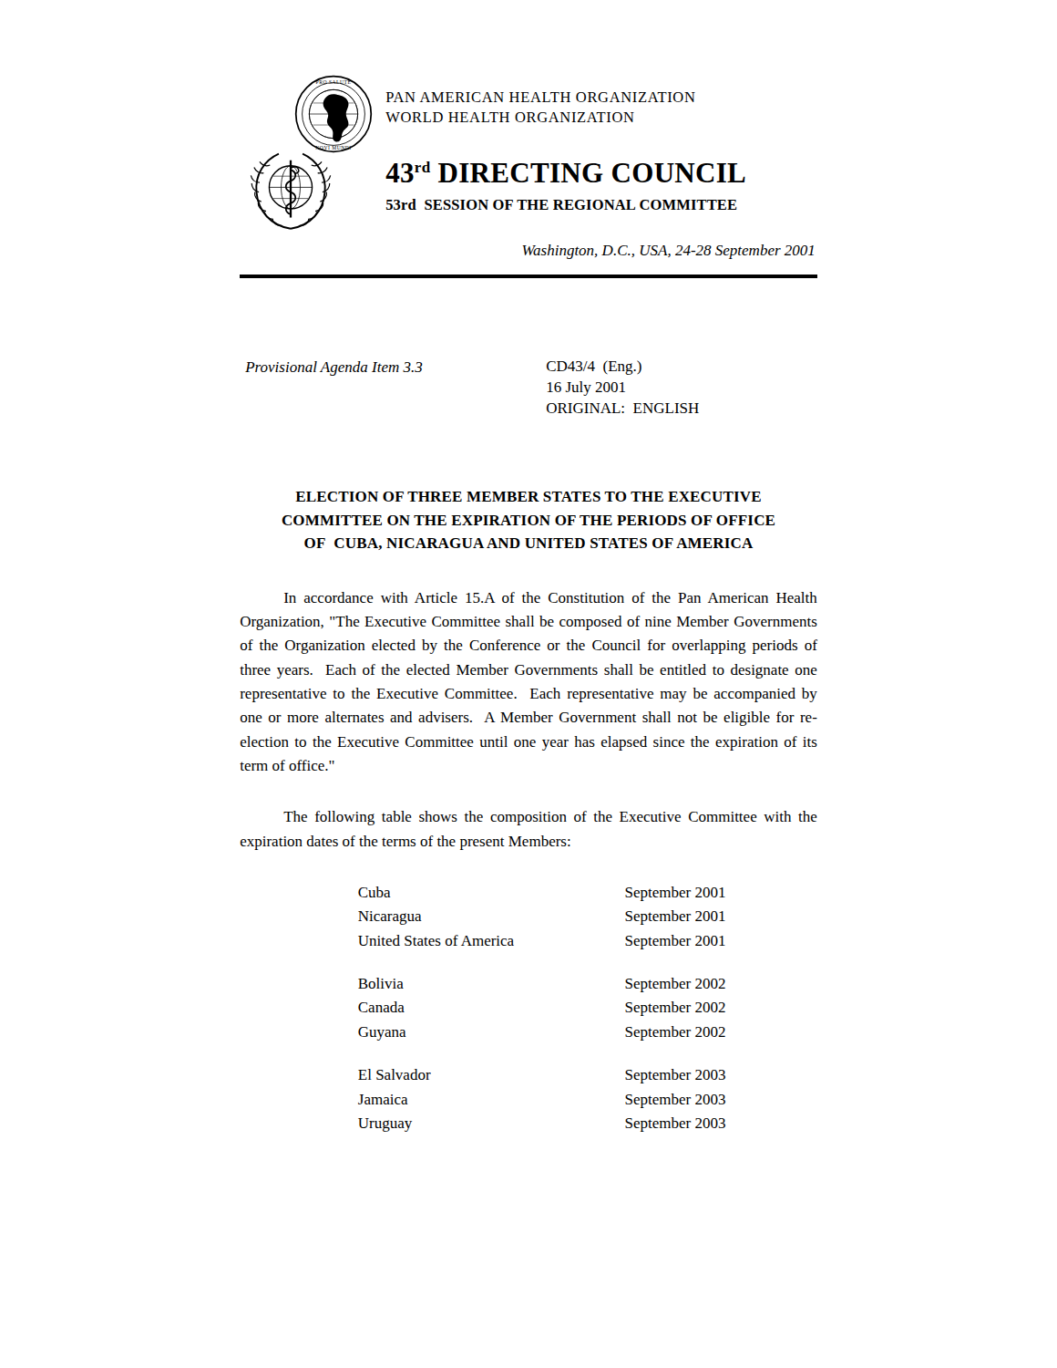PRO SALUTE NOVI MUNDI
PAN AMERICAN HEALTH ORGANIZATION
WORLD HEALTH ORGANIZATION
43rd DIRECTING COUNCIL
53rd SESSION OF THE REGIONAL COMMITTEE
Washington, D.C., USA, 24-28 September 2001
Provisional Agenda Item 3.3
CD43/4 (Eng.)
16 July 2001
ORIGINAL: ENGLISH
Election of Three Member States to the Executive
Committee on the Expiration of the Periods of Office
of Cuba, Nicaragua and United States of America
In accordance with Article 15.A of the Constitution of the Pan American Health Organization, "The Executive Committee shall be composed of nine Member Governments of the Organization elected by the Conference or the Council for overlapping periods of three years. Each of the elected Member Governments shall be entitled to designate one representative to the Executive Committee. Each representative may be accompanied by one or more alternates and advisers. A Member Government shall not be eligible for re-election to the Executive Committee until one year has elapsed since the expiration of its term of office."
The following table shows the composition of the Executive Committee with the expiration dates of the terms of the present Members:
| Cuba | September 2001 |
| Nicaragua | September 2001 |
| United States of America | September 2001 |
| Bolivia | September 2002 |
| Canada | September 2002 |
| Guyana | September 2002 |
| El Salvador | September 2003 |
| Jamaica | September 2003 |
| Uruguay | September 2003 |